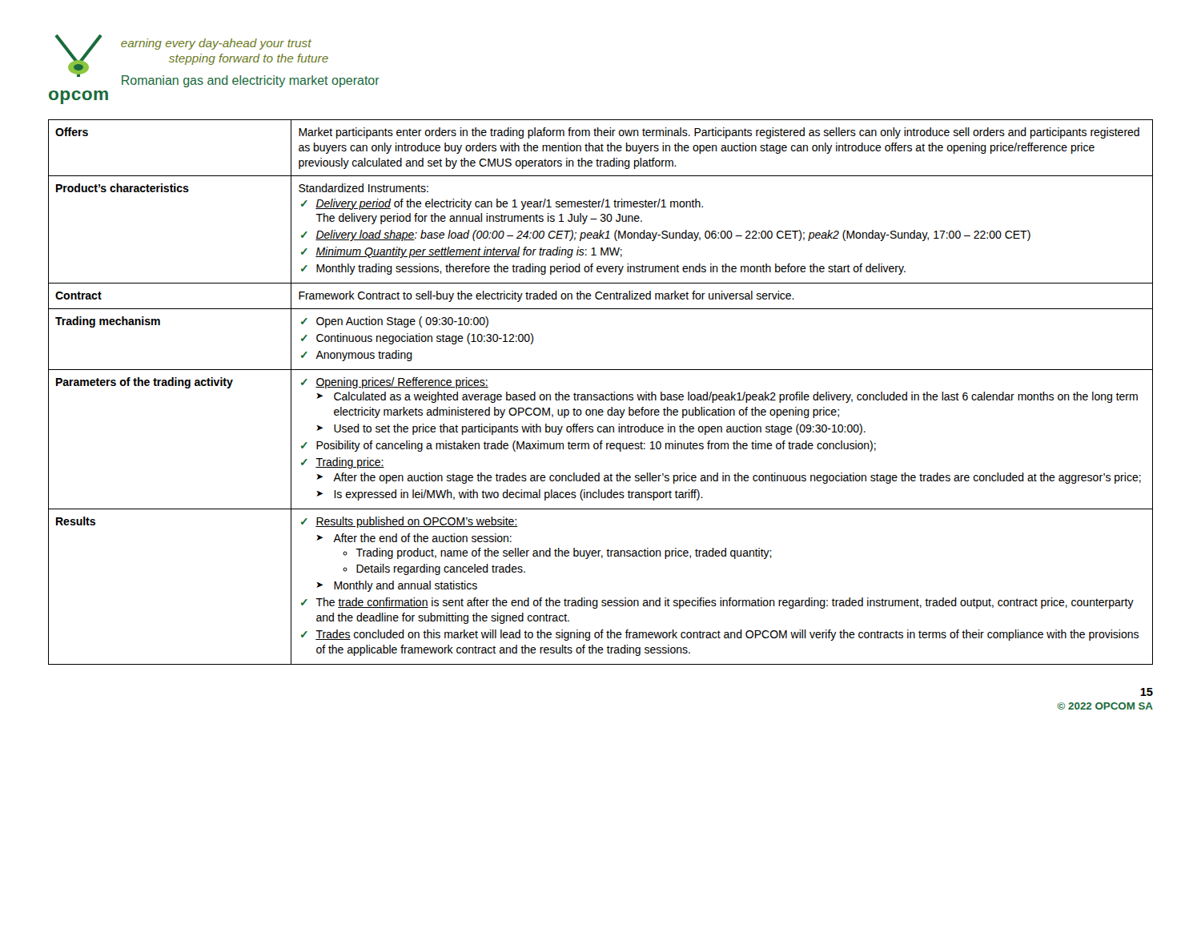opcom
earning every day-ahead your trust
stepping forward to the future
Romanian gas and electricity market operator
| Offers | Market participants enter orders in the trading plaform from their own terminals. Participants registered as sellers can only introduce sell orders and participants registered as buyers can only introduce buy orders with the mention that the buyers in the open auction stage can only introduce offers at the opening price/refference price previously calculated and set by the CMUS operators in the trading platform. |
| Product’s characteristics | Standardized Instruments: Delivery period of the electricity can be 1 year/1 semester/1 trimester/1 month. The delivery period for the annual instruments is 1 July – 30 June. Delivery load shape : base load (00:00 – 24:00 CET); peak1 (Monday-Sunday, 06:00 – 22:00 CET); peak2 (Monday-Sunday, 17:00 – 22:00 CET) Minimum Quantity per settlement interval for trading is : 1 MW; Monthly trading sessions, therefore the trading period of every instrument ends in the month before the start of delivery. |
| Contract | Framework Contract to sell-buy the electricity traded on the Centralized market for universal service. |
| Trading mechanism | Open Auction Stage ( 09:30-10:00) Continuous negociation stage (10:30-12:00) Anonymous trading |
| Parameters of the trading activity | Opening prices/ Refference prices: Calculated as a weighted average based on the transactions with base load/peak1/peak2 profile delivery, concluded in the last 6 calendar months on the long term electricity markets administered by OPCOM, up to one day before the publication of the opening price; Used to set the price that participants with buy offers can introduce in the open auction stage (09:30-10:00). Posibility of canceling a mistaken trade (Maximum term of request: 10 minutes from the time of trade conclusion); Trading price: After the open auction stage the trades are concluded at the seller’s price and in the continuous negociation stage the trades are concluded at the aggresor’s price; Is expressed in lei/MWh, with two decimal places (includes transport tariff). |
| Results | Results published on OPCOM’s website: After the end of the auction session: Trading product, name of the seller and the buyer, transaction price, traded quantity; Details regarding canceled trades. Monthly and annual statistics The trade confirmation is sent after the end of the trading session and it specifies information regarding: traded instrument, traded output, contract price, counterparty and the deadline for submitting the signed contract. Trades concluded on this market will lead to the signing of the framework contract and OPCOM will verify the contracts in terms of their compliance with the provisions of the applicable framework contract and the results of the trading sessions. |
15
© 2022 OPCOM SA